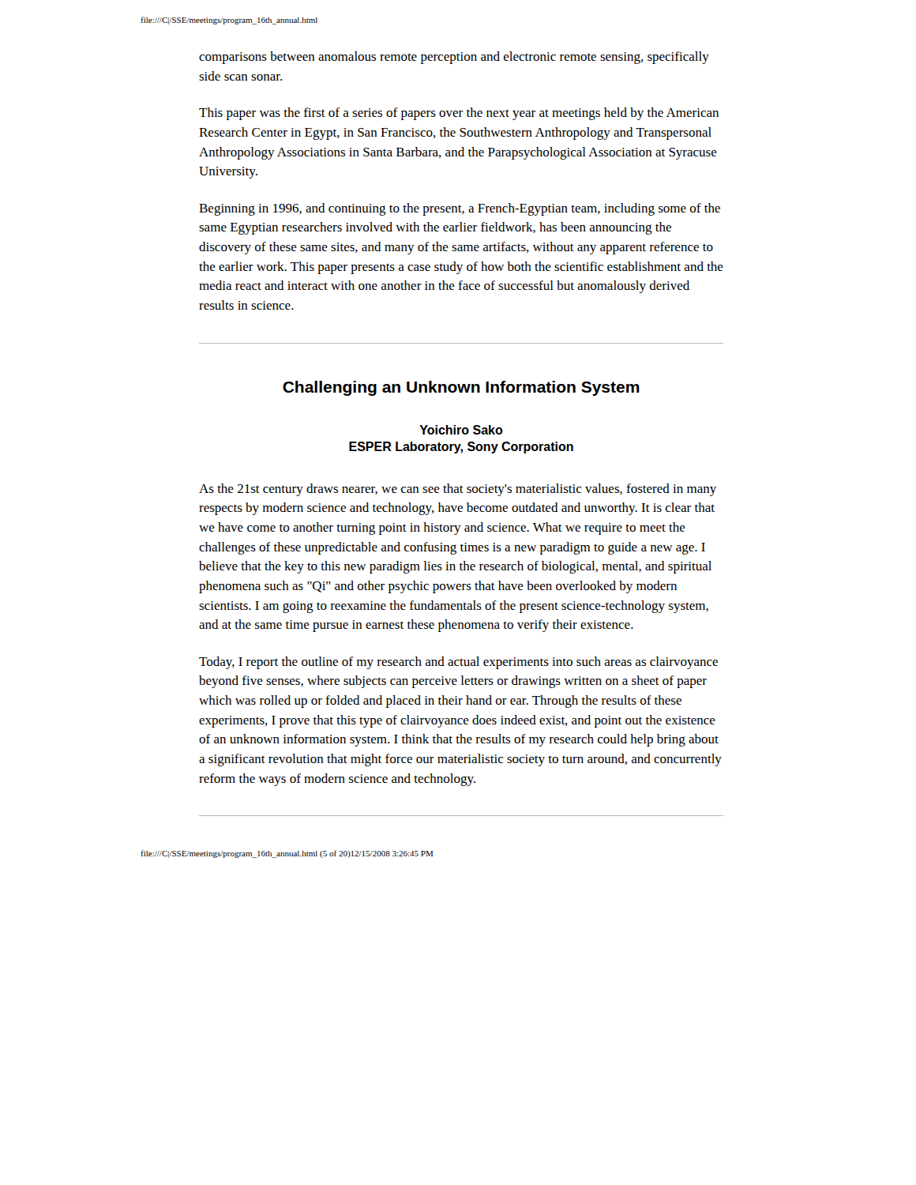file:///C|/SSE/meetings/program_16th_annual.html
comparisons between anomalous remote perception and electronic remote sensing, specifically side scan sonar.
This paper was the first of a series of papers over the next year at meetings held by the American Research Center in Egypt, in San Francisco, the Southwestern Anthropology and Transpersonal Anthropology Associations in Santa Barbara, and the Parapsychological Association at Syracuse University.
Beginning in 1996, and continuing to the present, a French-Egyptian team, including some of the same Egyptian researchers involved with the earlier fieldwork, has been announcing the discovery of these same sites, and many of the same artifacts, without any apparent reference to the earlier work. This paper presents a case study of how both the scientific establishment and the media react and interact with one another in the face of successful but anomalously derived results in science.
Challenging an Unknown Information System
Yoichiro Sako
ESPER Laboratory, Sony Corporation
As the 21st century draws nearer, we can see that society's materialistic values, fostered in many respects by modern science and technology, have become outdated and unworthy. It is clear that we have come to another turning point in history and science. What we require to meet the challenges of these unpredictable and confusing times is a new paradigm to guide a new age. I believe that the key to this new paradigm lies in the research of biological, mental, and spiritual phenomena such as "Qi" and other psychic powers that have been overlooked by modern scientists. I am going to reexamine the fundamentals of the present science-technology system, and at the same time pursue in earnest these phenomena to verify their existence.
Today, I report the outline of my research and actual experiments into such areas as clairvoyance beyond five senses, where subjects can perceive letters or drawings written on a sheet of paper which was rolled up or folded and placed in their hand or ear. Through the results of these experiments, I prove that this type of clairvoyance does indeed exist, and point out the existence of an unknown information system. I think that the results of my research could help bring about a significant revolution that might force our materialistic society to turn around, and concurrently reform the ways of modern science and technology.
file:///C|/SSE/meetings/program_16th_annual.html (5 of 20)12/15/2008 3:26:45 PM